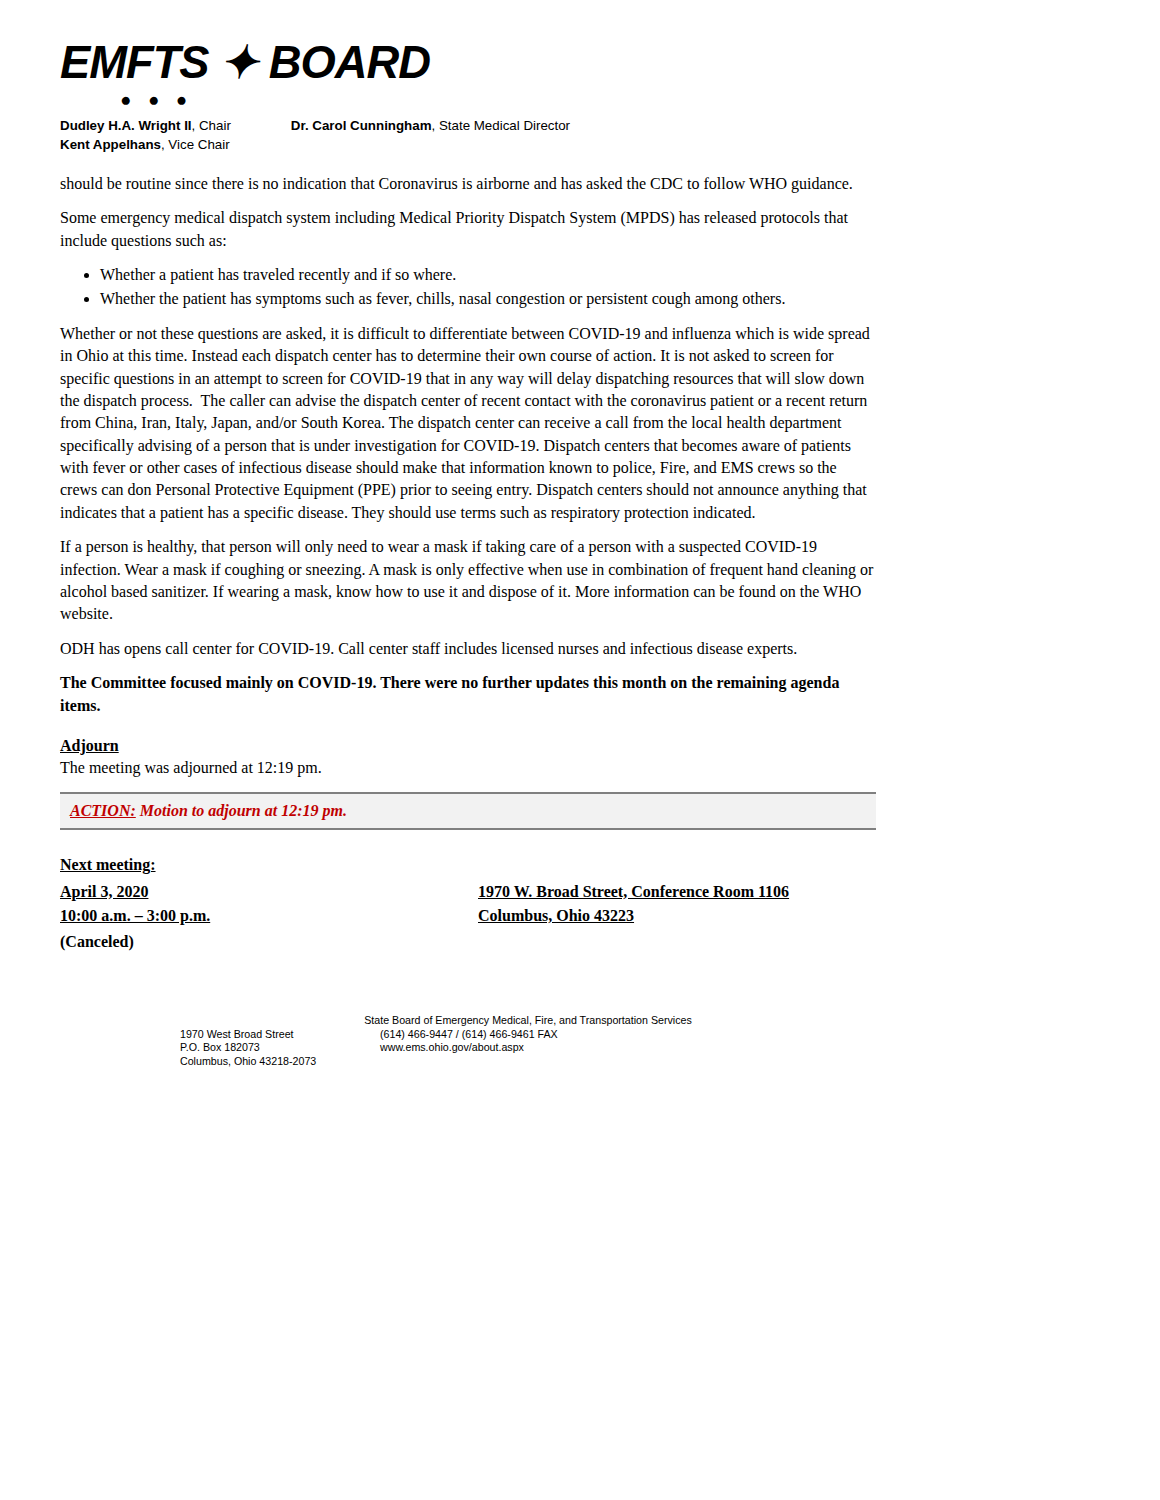EMFTS ✦ BOARD
● ● ●
Dudley H.A. Wright II, Chair Dr. Carol Cunningham, State Medical Director
Kent Appelhans, Vice Chair
should be routine since there is no indication that Coronavirus is airborne and has asked the CDC to follow WHO guidance.
Some emergency medical dispatch system including Medical Priority Dispatch System (MPDS) has released protocols that include questions such as:
Whether a patient has traveled recently and if so where.
Whether the patient has symptoms such as fever, chills, nasal congestion or persistent cough among others.
Whether or not these questions are asked, it is difficult to differentiate between COVID-19 and influenza which is wide spread in Ohio at this time. Instead each dispatch center has to determine their own course of action. It is not asked to screen for specific questions in an attempt to screen for COVID-19 that in any way will delay dispatching resources that will slow down the dispatch process. The caller can advise the dispatch center of recent contact with the coronavirus patient or a recent return from China, Iran, Italy, Japan, and/or South Korea. The dispatch center can receive a call from the local health department specifically advising of a person that is under investigation for COVID-19. Dispatch centers that becomes aware of patients with fever or other cases of infectious disease should make that information known to police, Fire, and EMS crews so the crews can don Personal Protective Equipment (PPE) prior to seeing entry. Dispatch centers should not announce anything that indicates that a patient has a specific disease. They should use terms such as respiratory protection indicated.
If a person is healthy, that person will only need to wear a mask if taking care of a person with a suspected COVID-19 infection. Wear a mask if coughing or sneezing. A mask is only effective when use in combination of frequent hand cleaning or alcohol based sanitizer. If wearing a mask, know how to use it and dispose of it. More information can be found on the WHO website.
ODH has opens call center for COVID-19. Call center staff includes licensed nurses and infectious disease experts.
The Committee focused mainly on COVID-19. There were no further updates this month on the remaining agenda items.
Adjourn
The meeting was adjourned at 12:19 pm.
ACTION: Motion to adjourn at 12:19 pm.
Next meeting:
April 3, 2020
1970 W. Broad Street, Conference Room 1106
10:00 a.m. – 3:00 p.m.
Columbus, Ohio 43223
(Canceled)
State Board of Emergency Medical, Fire, and Transportation Services
1970 West Broad Street(614) 466-9447 / (614) 466-9461 FAX P.O. Box 182073 www.ems.ohio.gov/about.aspx Columbus, Ohio 43218-2073